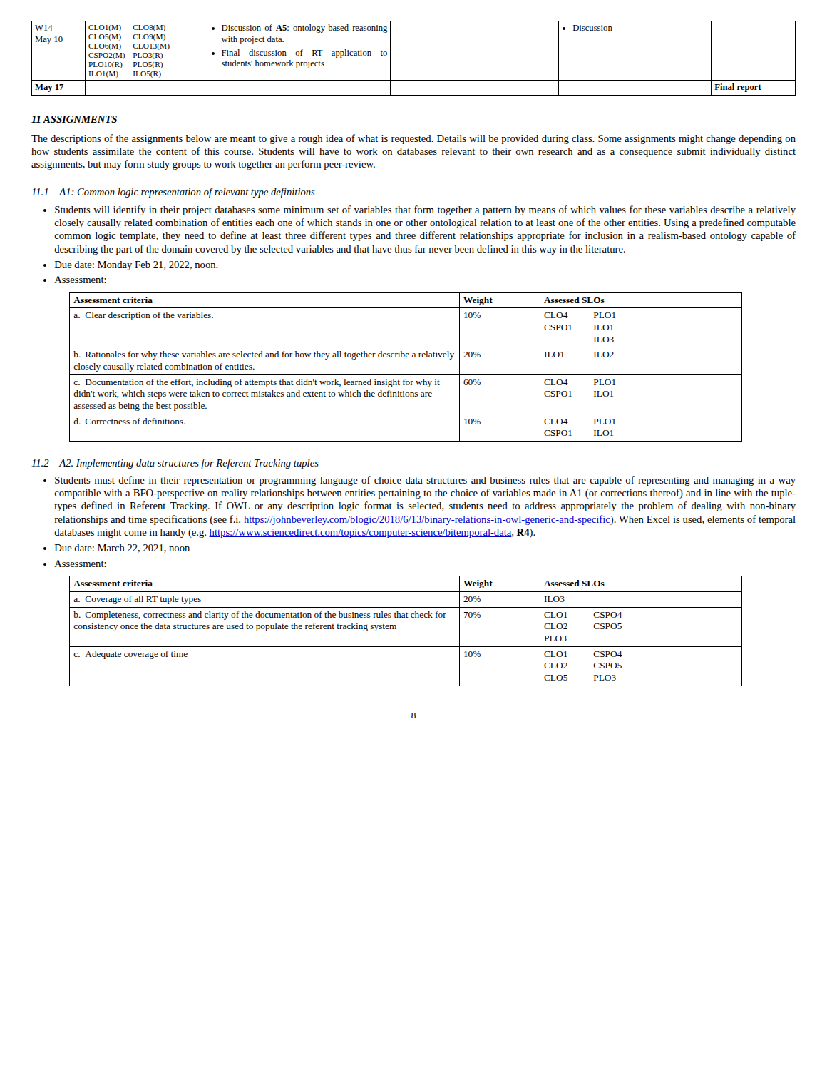| W14 May 10 | CLO1(M) CLO8(M) CLO5(M) CLO9(M) CLO6(M) CLO13(M) CSPO2(M) PLO3(R) PLO10(R) PLO5(R) ILO1(M) ILO5(R) | Discussion of A5 : ontology-based reasoning with project data. Final discussion of RT application to students' homework projects | | Discussion | |
| May 17 | | | | | Final report |
11 ASSIGNMENTS
The descriptions of the assignments below are meant to give a rough idea of what is requested. Details will be provided during class. Some assignments might change depending on how students assimilate the content of this course. Students will have to work on databases relevant to their own research and as a consequence submit individually distinct assignments, but may form study groups to work together an perform peer-review.
11.1 A1: Common logic representation of relevant type definitions
Students will identify in their project databases some minimum set of variables that form together a pattern by means of which values for these variables describe a relatively closely causally related combination of entities each one of which stands in one or other ontological relation to at least one of the other entities. Using a predefined computable common logic template, they need to define at least three different types and three different relationships appropriate for inclusion in a realism-based ontology capable of describing the part of the domain covered by the selected variables and that have thus far never been defined in this way in the literature.
Due date: Monday Feb 21, 2022, noon.
Assessment:
| Assessment criteria | Weight | Assessed SLOs |
| --- | --- | --- |
| a. Clear description of the variables. | 10% | CLO4 PLO1 CSPO1 ILO1 ILO3 |
| b. Rationales for why these variables are selected and for how they all together describe a relatively closely causally related combination of entities. | 20% | ILO1 ILO2 |
| c. Documentation of the effort, including of attempts that didn't work, learned insight for why it didn't work, which steps were taken to correct mistakes and extent to which the definitions are assessed as being the best possible. | 60% | CLO4 PLO1 CSPO1 ILO1 |
| d. Correctness of definitions. | 10% | CLO4 PLO1 CSPO1 ILO1 |
11.2 A2. Implementing data structures for Referent Tracking tuples
Students must define in their representation or programming language of choice data structures and business rules that are capable of representing and managing in a way compatible with a BFO-perspective on reality relationships between entities pertaining to the choice of variables made in A1 (or corrections thereof) and in line with the tuple-types defined in Referent Tracking. If OWL or any description logic format is selected, students need to address appropriately the problem of dealing with non-binary relationships and time specifications (see f.i. https://johnbeverley.com/blogic/2018/6/13/binary-relations-in-owl-generic-and-specific). When Excel is used, elements of temporal databases might come in handy (e.g. https://www.sciencedirect.com/topics/computer-science/bitemporal-data, R4).
Due date: March 22, 2021, noon
Assessment:
| Assessment criteria | Weight | Assessed SLOs |
| --- | --- | --- |
| a. Coverage of all RT tuple types | 20% | ILO3 |
| b. Completeness, correctness and clarity of the documentation of the business rules that check for consistency once the data structures are used to populate the referent tracking system | 70% | CLO1 CSPO4 CLO2 CSPO5 PLO3 |
| c. Adequate coverage of time | 10% | CLO1 CSPO4 CLO2 CSPO5 CLO5 PLO3 |
8